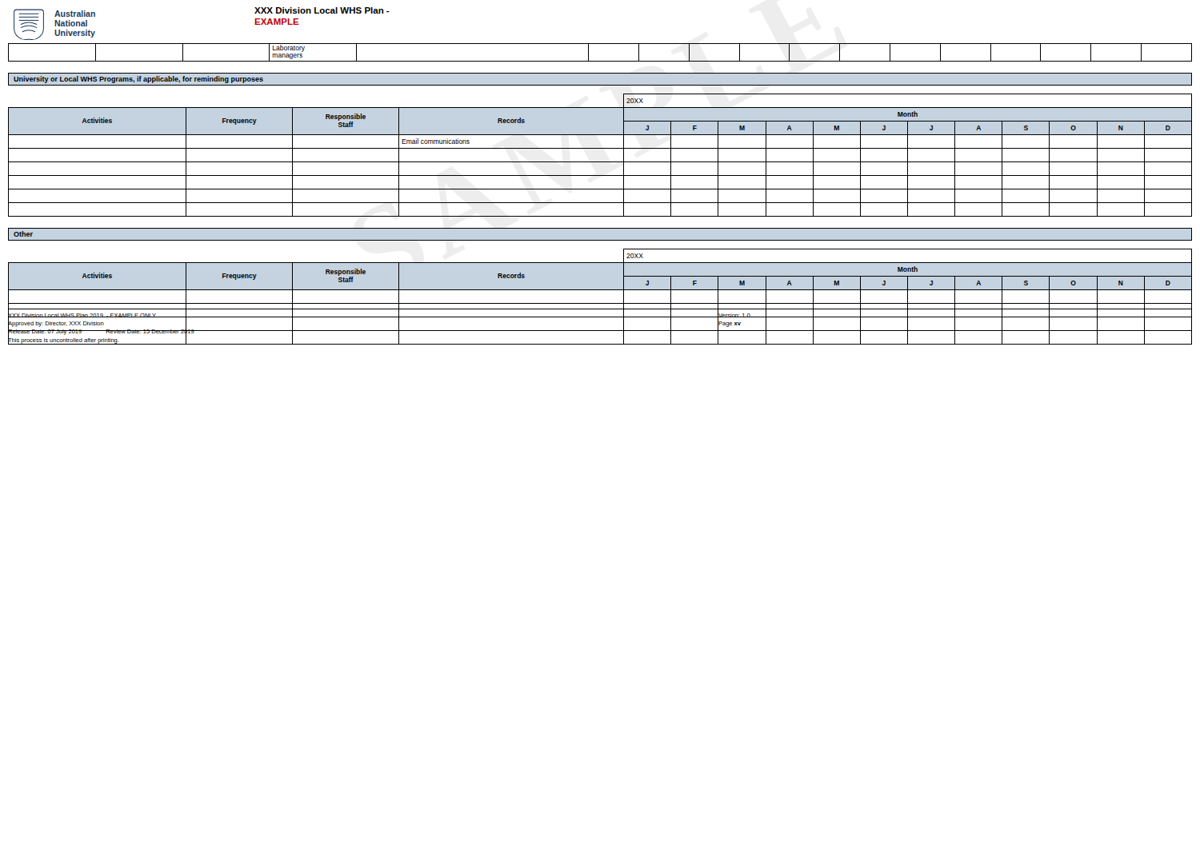SAMPLE
Australian
National
University
XXX Division Local WHS Plan -
EXAMPLE
| | | | Laboratory managers | | | | | | | | | | | | | |
University or Local WHS Programs, if applicable, for reminding purposes
| | | | | 20XX |
| Activities | Frequency | Responsible Staff | Records | Month |
| J | F | M | A | M | J | J | A | S | O | N | D |
| | | | Email communications | | | | | | | | | | | | |
Other
| | | | | 20XX |
| Activities | Frequency | Responsible Staff | Records | Month |
| J | F | M | A | M | J | J | A | S | O | N | D |
XXX Division Local WHS Plan 2019 - EXAMPLE ONLY
Approved by: Director, XXX Division
Release Date: 07 July 2019 Review Date: 15 December 2019
This process is uncontrolled after printing.
Version: 1.0
Page xv